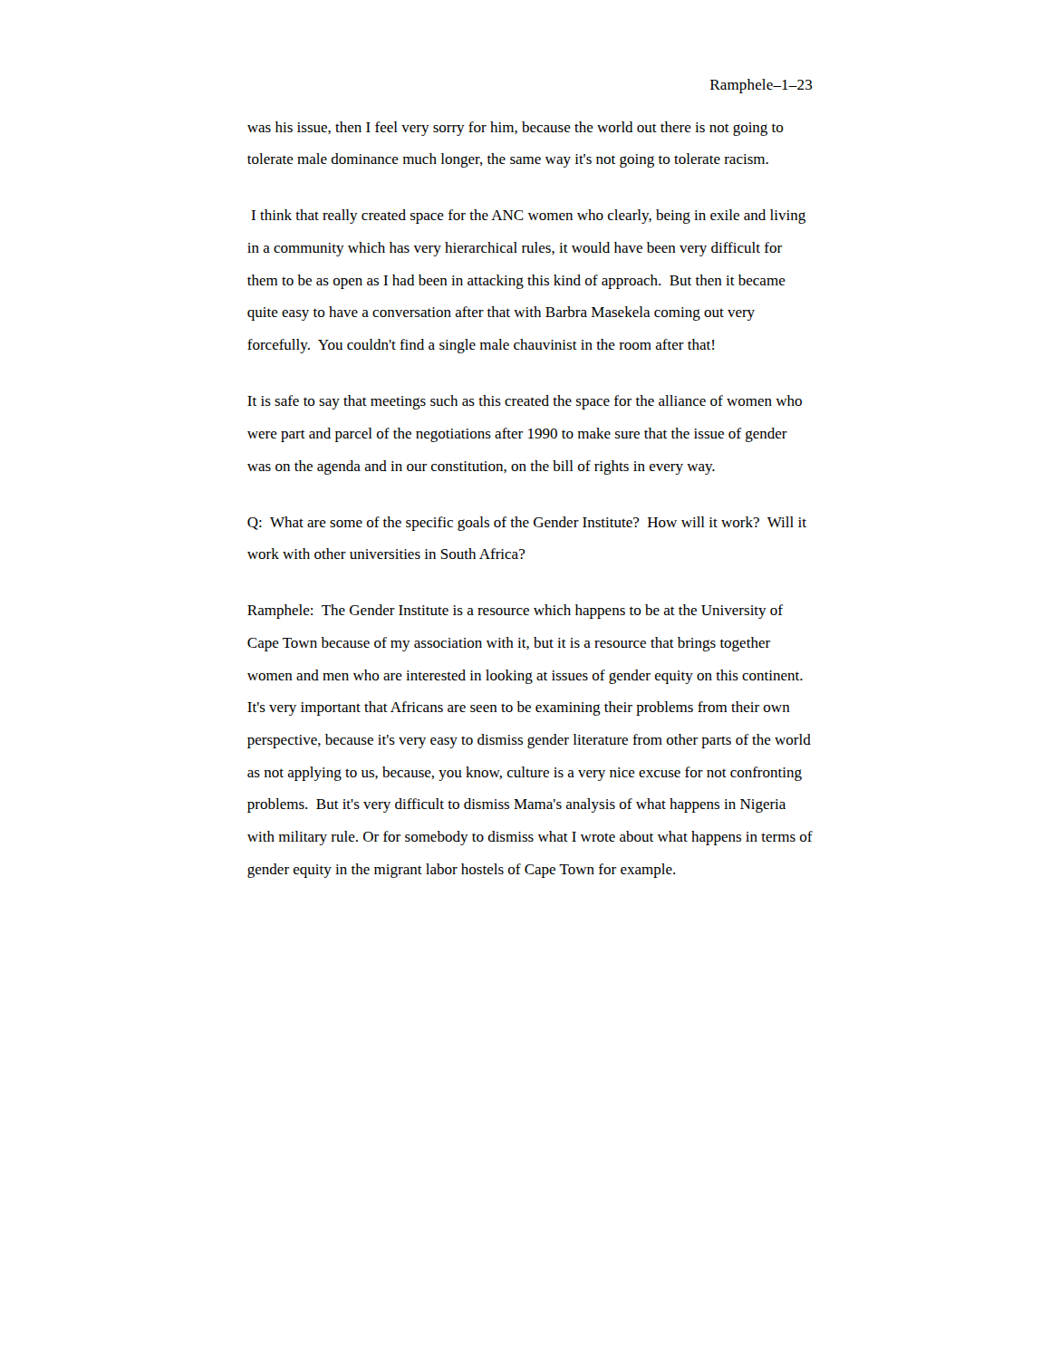Ramphele–1–23
was his issue, then I feel very sorry for him, because the world out there is not going to tolerate male dominance much longer, the same way it's not going to tolerate racism.
I think that really created space for the ANC women who clearly, being in exile and living in a community which has very hierarchical rules, it would have been very difficult for them to be as open as I had been in attacking this kind of approach. But then it became quite easy to have a conversation after that with Barbra Masekela coming out very forcefully. You couldn't find a single male chauvinist in the room after that!
It is safe to say that meetings such as this created the space for the alliance of women who were part and parcel of the negotiations after 1990 to make sure that the issue of gender was on the agenda and in our constitution, on the bill of rights in every way.
Q: What are some of the specific goals of the Gender Institute? How will it work? Will it work with other universities in South Africa?
Ramphele: The Gender Institute is a resource which happens to be at the University of Cape Town because of my association with it, but it is a resource that brings together women and men who are interested in looking at issues of gender equity on this continent. It's very important that Africans are seen to be examining their problems from their own perspective, because it's very easy to dismiss gender literature from other parts of the world as not applying to us, because, you know, culture is a very nice excuse for not confronting problems. But it's very difficult to dismiss Mama's analysis of what happens in Nigeria with military rule. Or for somebody to dismiss what I wrote about what happens in terms of gender equity in the migrant labor hostels of Cape Town for example.